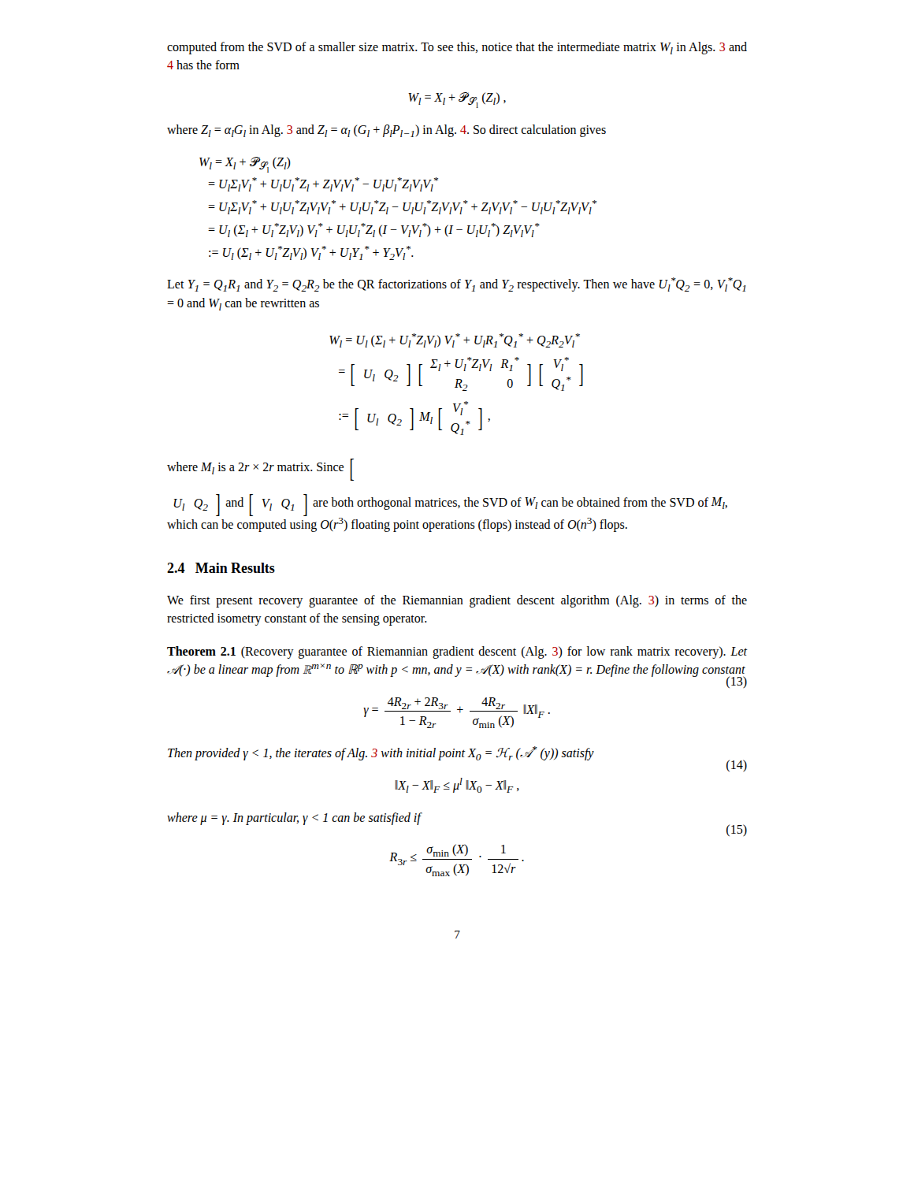computed from the SVD of a smaller size matrix. To see this, notice that the intermediate matrix Wl in Algs. 3 and 4 has the form
Wl = Xl + 𝒫𝒮l (Zl) ,
where Zl = αlGl in Alg. 3 and Zl = αl (Gl + βlPl−1) in Alg. 4. So direct calculation gives
Wl = Xl + 𝒫𝒮l (Zl)
= UlΣlVl* + UlUl*Zl + ZlVlVl* − UlUl*ZlVlVl*
= UlΣlVl* + UlUl*ZlVlVl* + UlUl*Zl − UlUl*ZlVlVl* + ZlVlVl* − UlUl*ZlVlVl*
= Ul (Σl + Ul*ZlVl) Vl* + UlUl*Zl (I − VlVl*) + (I − UlUl*) ZlVlVl*
:= Ul (Σl + Ul*ZlVl) Vl* + UlY1* + Y2Vl*.
Let Y1 = Q1R1 and Y2 = Q2R2 be the QR factorizations of Y1 and Y2 respectively. Then we have Ul*Q2 = 0, Vl*Q1 = 0 and Wl can be rewritten as
Wl = Ul (Σl + Ul*ZlVl) Vl* + UlR1*Q1* + Q2R2Vl*
= [
| U l | Q 2 |
] [
| Σ l + U l * Z l V l | R 1 * |
| R 2 | 0 |
] [
| V l * |
| Q 1 * |
]
:= [
| U l | Q 2 |
] Ml [
| V l * |
| Q 1 * |
] ,
where Ml is a 2r × 2r matrix. Since [
| U l | Q 2 |
] and [
| V l | Q 1 |
] are both orthogonal matrices, the SVD of Wl can be obtained from the SVD of Ml, which can be computed using O(r3) floating point operations (flops) instead of O(n3) flops.
2.4 Main Results
We first present recovery guarantee of the Riemannian gradient descent algorithm (Alg. 3) in terms of the restricted isometry constant of the sensing operator.
Theorem 2.1 (Recovery guarantee of Riemannian gradient descent (Alg. 3) for low rank matrix recovery). Let 𝒜(·) be a linear map from ℝm×n to ℝp with p < mn, and y = 𝒜(X) with rank(X) = r. Define the following constant
γ = 4R2r + 2R3r 1 − R2r + 4R2r σmin (X) ‖X‖F . (13)
Then provided γ < 1, the iterates of Alg. 3 with initial point X0 = ℋr (𝒜* (y)) satisfy
‖Xl − X‖F ≤ μl ‖X0 − X‖F , (14)
where μ = γ. In particular, γ < 1 can be satisfied if
R3r ≤ σmin (X) σmax (X) · 112√r. (15)
7